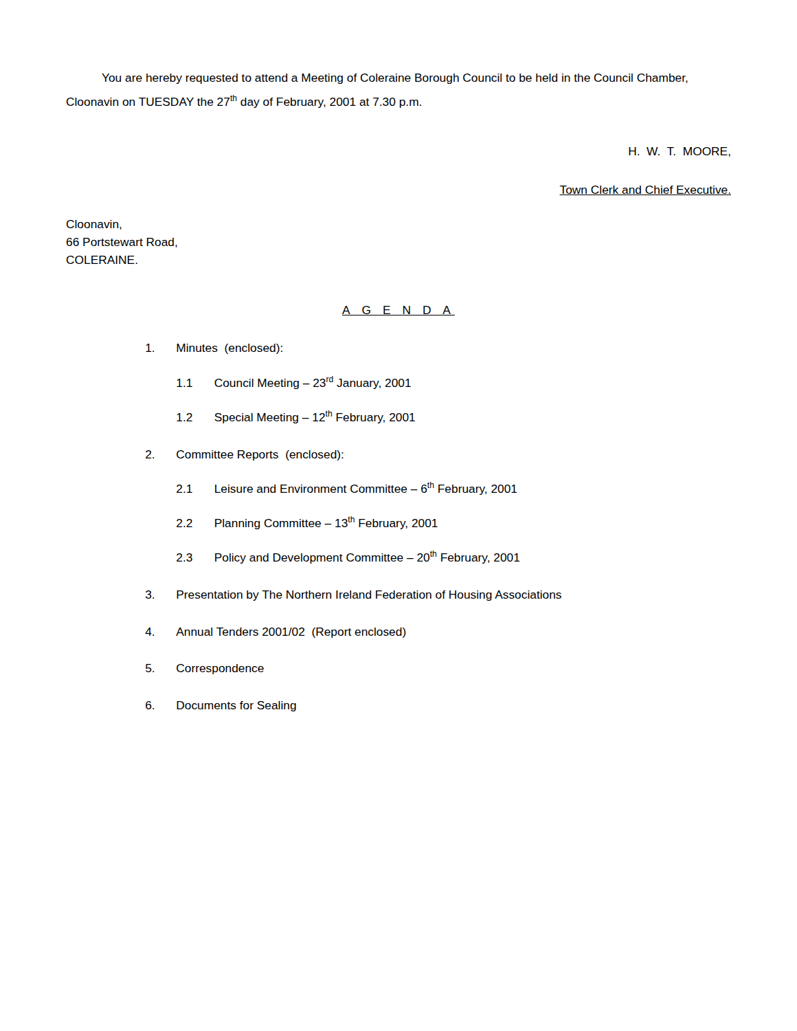You are hereby requested to attend a Meeting of Coleraine Borough Council to be held in the Council Chamber, Cloonavin on TUESDAY the 27th day of February, 2001 at 7.30 p.m.
H. W. T. MOORE, Town Clerk and Chief Executive.
Cloonavin,
66 Portstewart Road,
COLERAINE.
A G E N D A
1. Minutes (enclosed):
1.1 Council Meeting – 23rd January, 2001
1.2 Special Meeting – 12th February, 2001
2. Committee Reports (enclosed):
2.1 Leisure and Environment Committee – 6th February, 2001
2.2 Planning Committee – 13th February, 2001
2.3 Policy and Development Committee – 20th February, 2001
3. Presentation by The Northern Ireland Federation of Housing Associations
4. Annual Tenders 2001/02 (Report enclosed)
5. Correspondence
6. Documents for Sealing